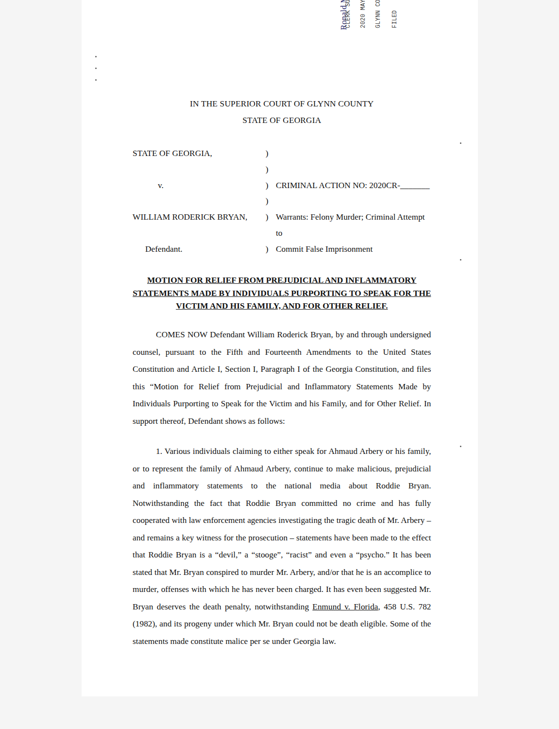Ronald M. Adams CLERK SUPERIOR COURT 2020 MAY 27 A 11: 08 GLYNN CO. CLERK'S OFFICE FILED
IN THE SUPERIOR COURT OF GLYNN COUNTY
STATE OF GEORGIA
| STATE OF GEORGIA, | ) | |
| | ) | |
| v. | ) | CRIMINAL ACTION NO: 2020CR-_______ |
| | ) | |
| WILLIAM RODERICK BRYAN, | ) | Warrants: Felony Murder; Criminal Attempt to |
| Defendant. | ) | Commit False Imprisonment |
MOTION FOR RELIEF FROM PREJUDICIAL AND INFLAMMATORY
STATEMENTS MADE BY INDIVIDUALS PURPORTING TO SPEAK FOR THE
VICTIM AND HIS FAMILY, AND FOR OTHER RELIEF.
COMES NOW Defendant William Roderick Bryan, by and through undersigned counsel, pursuant to the Fifth and Fourteenth Amendments to the United States Constitution and Article I, Section I, Paragraph I of the Georgia Constitution, and files this “Motion for Relief from Prejudicial and Inflammatory Statements Made by Individuals Purporting to Speak for the Victim and his Family, and for Other Relief. In support thereof, Defendant shows as follows:
1. Various individuals claiming to either speak for Ahmaud Arbery or his family, or to represent the family of Ahmaud Arbery, continue to make malicious, prejudicial and inflammatory statements to the national media about Roddie Bryan. Notwithstanding the fact that Roddie Bryan committed no crime and has fully cooperated with law enforcement agencies investigating the tragic death of Mr. Arbery – and remains a key witness for the prosecution – statements have been made to the effect that Roddie Bryan is a “devil,” a “stooge”, “racist” and even a “psycho.” It has been stated that Mr. Bryan conspired to murder Mr. Arbery, and/or that he is an accomplice to murder, offenses with which he has never been charged. It has even been suggested Mr. Bryan deserves the death penalty, notwithstanding Enmund v. Florida, 458 U.S. 782 (1982), and its progeny under which Mr. Bryan could not be death eligible. Some of the statements made constitute malice per se under Georgia law.